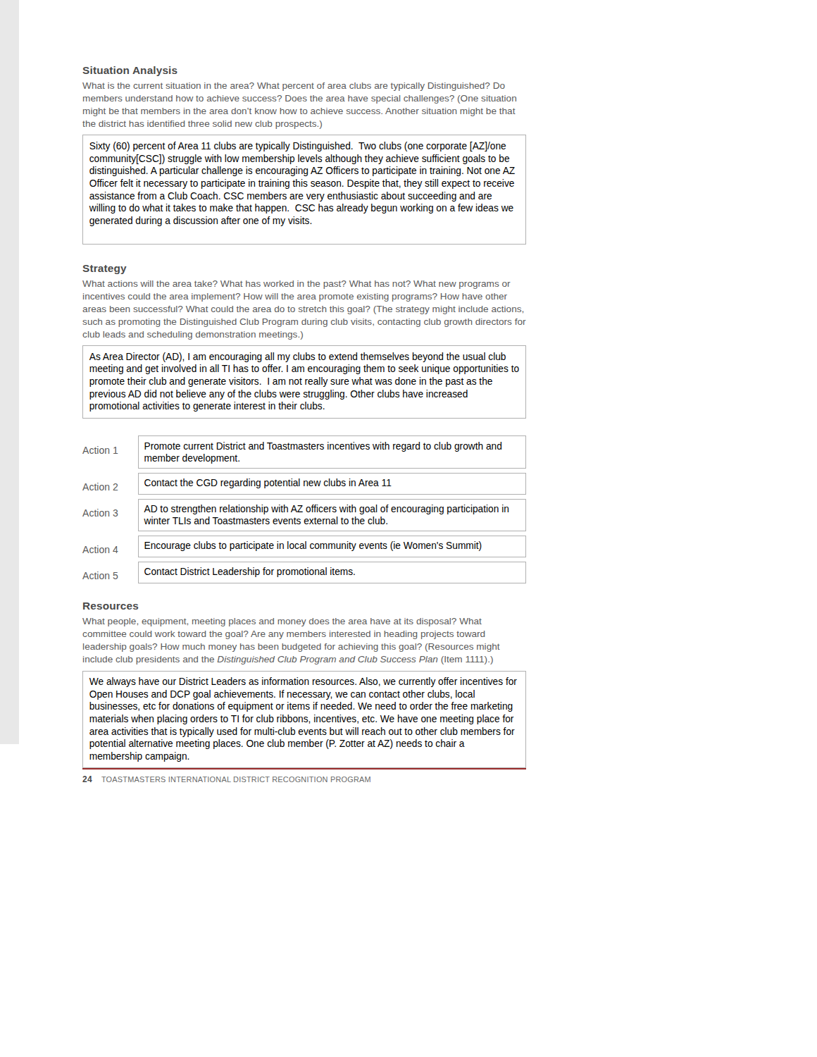Situation Analysis
What is the current situation in the area? What percent of area clubs are typically Distinguished? Do members understand how to achieve success? Does the area have special challenges? (One situation might be that members in the area don’t know how to achieve success. Another situation might be that the district has identified three solid new club prospects.)
Sixty (60) percent of Area 11 clubs are typically Distinguished. Two clubs (one corporate [AZ]/one community[CSC]) struggle with low membership levels although they achieve sufficient goals to be distinguished. A particular challenge is encouraging AZ Officers to participate in training. Not one AZ Officer felt it necessary to participate in training this season. Despite that, they still expect to receive assistance from a Club Coach. CSC members are very enthusiastic about succeeding and are willing to do what it takes to make that happen. CSC has already begun working on a few ideas we generated during a discussion after one of my visits.
Strategy
What actions will the area take? What has worked in the past? What has not? What new programs or incentives could the area implement? How will the area promote existing programs? How have other areas been successful? What could the area do to stretch this goal? (The strategy might include actions, such as promoting the Distinguished Club Program during club visits, contacting club growth directors for club leads and scheduling demonstration meetings.)
As Area Director (AD), I am encouraging all my clubs to extend themselves beyond the usual club meeting and get involved in all TI has to offer. I am encouraging them to seek unique opportunities to promote their club and generate visitors. I am not really sure what was done in the past as the previous AD did not believe any of the clubs were struggling. Other clubs have increased promotional activities to generate interest in their clubs.
Action 1
Promote current District and Toastmasters incentives with regard to club growth and member development.
Action 2
Contact the CGD regarding potential new clubs in Area 11
Action 3
AD to strengthen relationship with AZ officers with goal of encouraging participation in winter TLIs and Toastmasters events external to the club.
Action 4
Encourage clubs to participate in local community events (ie Women's Summit)
Action 5
Contact District Leadership for promotional items.
Resources
What people, equipment, meeting places and money does the area have at its disposal? What committee could work toward the goal? Are any members interested in heading projects toward leadership goals? How much money has been budgeted for achieving this goal? (Resources might include club presidents and the Distinguished Club Program and Club Success Plan (Item 1111).)
We always have our District Leaders as information resources. Also, we currently offer incentives for Open Houses and DCP goal achievements. If necessary, we can contact other clubs, local businesses, etc for donations of equipment or items if needed. We need to order the free marketing materials when placing orders to TI for club ribbons, incentives, etc. We have one meeting place for area activities that is typically used for multi-club events but will reach out to other club members for potential alternative meeting places. One club member (P. Zotter at AZ) needs to chair a membership campaign.
24 TOASTMASTERS INTERNATIONAL DISTRICT RECOGNITION PROGRAM